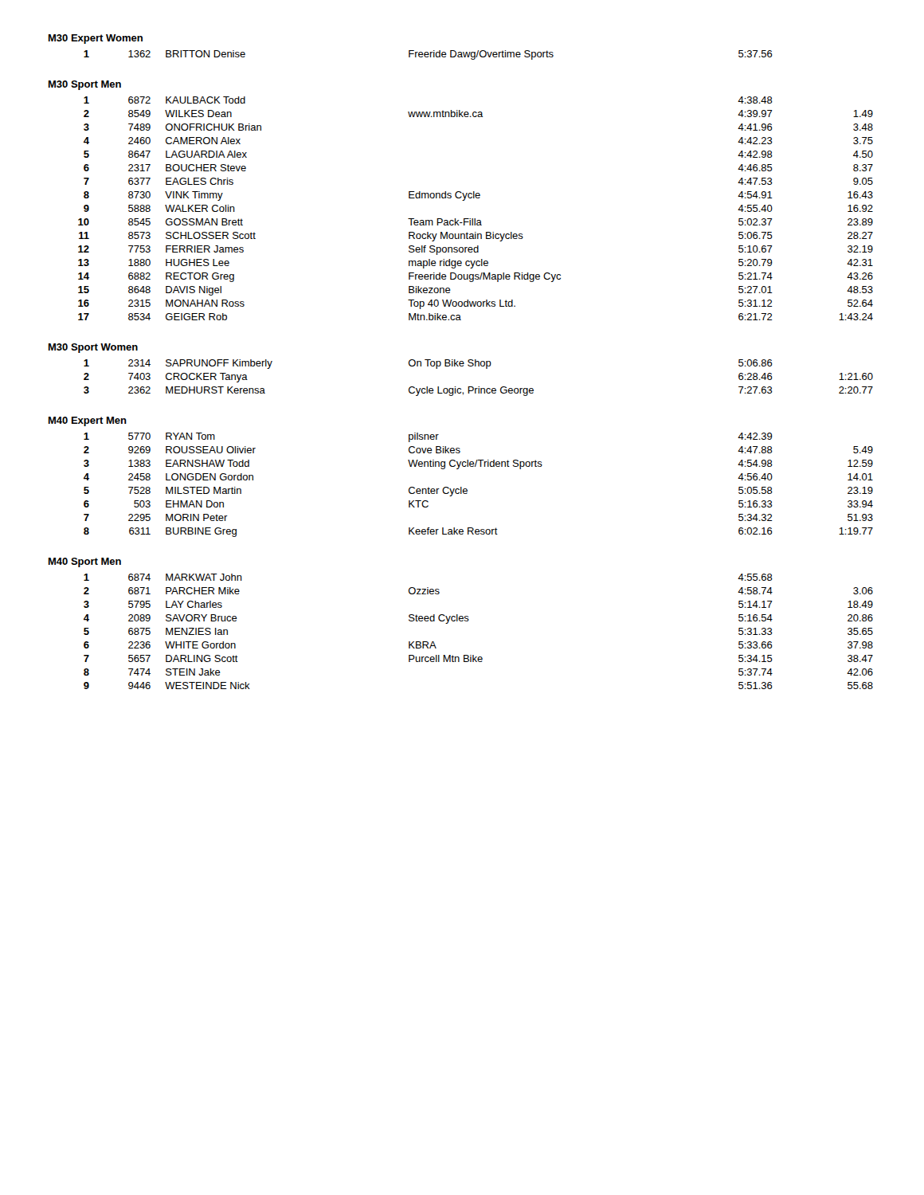M30 Expert Women
| 1 | 1362 | BRITTON Denise | Freeride Dawg/Overtime Sports | 5:37.56 | |
M30 Sport Men
| 1 | 6872 | KAULBACK Todd | | 4:38.48 | |
| 2 | 8549 | WILKES Dean | www.mtnbike.ca | 4:39.97 | 1.49 |
| 3 | 7489 | ONOFRICHUK Brian | | 4:41.96 | 3.48 |
| 4 | 2460 | CAMERON Alex | | 4:42.23 | 3.75 |
| 5 | 8647 | LAGUARDIA Alex | | 4:42.98 | 4.50 |
| 6 | 2317 | BOUCHER Steve | | 4:46.85 | 8.37 |
| 7 | 6377 | EAGLES Chris | | 4:47.53 | 9.05 |
| 8 | 8730 | VINK Timmy | Edmonds Cycle | 4:54.91 | 16.43 |
| 9 | 5888 | WALKER Colin | | 4:55.40 | 16.92 |
| 10 | 8545 | GOSSMAN Brett | Team Pack-Filla | 5:02.37 | 23.89 |
| 11 | 8573 | SCHLOSSER Scott | Rocky Mountain Bicycles | 5:06.75 | 28.27 |
| 12 | 7753 | FERRIER James | Self Sponsored | 5:10.67 | 32.19 |
| 13 | 1880 | HUGHES Lee | maple ridge cycle | 5:20.79 | 42.31 |
| 14 | 6882 | RECTOR Greg | Freeride Dougs/Maple Ridge Cyc | 5:21.74 | 43.26 |
| 15 | 8648 | DAVIS Nigel | Bikezone | 5:27.01 | 48.53 |
| 16 | 2315 | MONAHAN Ross | Top 40 Woodworks Ltd. | 5:31.12 | 52.64 |
| 17 | 8534 | GEIGER Rob | Mtn.bike.ca | 6:21.72 | 1:43.24 |
M30 Sport Women
| 1 | 2314 | SAPRUNOFF Kimberly | On Top Bike Shop | 5:06.86 | |
| 2 | 7403 | CROCKER Tanya | | 6:28.46 | 1:21.60 |
| 3 | 2362 | MEDHURST Kerensa | Cycle Logic, Prince George | 7:27.63 | 2:20.77 |
M40 Expert Men
| 1 | 5770 | RYAN Tom | pilsner | 4:42.39 | |
| 2 | 9269 | ROUSSEAU Olivier | Cove Bikes | 4:47.88 | 5.49 |
| 3 | 1383 | EARNSHAW Todd | Wenting Cycle/Trident Sports | 4:54.98 | 12.59 |
| 4 | 2458 | LONGDEN Gordon | | 4:56.40 | 14.01 |
| 5 | 7528 | MILSTED Martin | Center Cycle | 5:05.58 | 23.19 |
| 6 | 503 | EHMAN Don | KTC | 5:16.33 | 33.94 |
| 7 | 2295 | MORIN Peter | | 5:34.32 | 51.93 |
| 8 | 6311 | BURBINE Greg | Keefer Lake Resort | 6:02.16 | 1:19.77 |
M40 Sport Men
| 1 | 6874 | MARKWAT John | | 4:55.68 | |
| 2 | 6871 | PARCHER Mike | Ozzies | 4:58.74 | 3.06 |
| 3 | 5795 | LAY Charles | | 5:14.17 | 18.49 |
| 4 | 2089 | SAVORY Bruce | Steed Cycles | 5:16.54 | 20.86 |
| 5 | 6875 | MENZIES Ian | | 5:31.33 | 35.65 |
| 6 | 2236 | WHITE Gordon | KBRA | 5:33.66 | 37.98 |
| 7 | 5657 | DARLING Scott | Purcell Mtn Bike | 5:34.15 | 38.47 |
| 8 | 7474 | STEIN Jake | | 5:37.74 | 42.06 |
| 9 | 9446 | WESTEINDE Nick | | 5:51.36 | 55.68 |